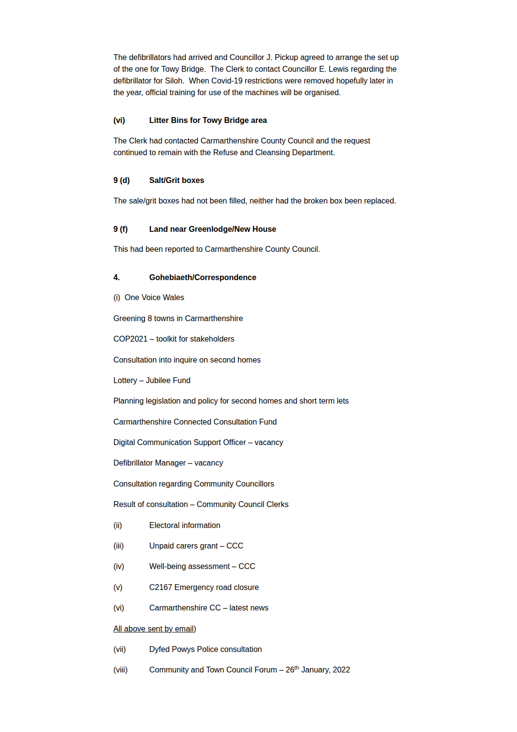The defibrillators had arrived and Councillor J. Pickup agreed to arrange the set up of the one for Towy Bridge. The Clerk to contact Councillor E. Lewis regarding the defibrillator for Siloh. When Covid-19 restrictions were removed hopefully later in the year, official training for use of the machines will be organised.
(vi) Litter Bins for Towy Bridge area
The Clerk had contacted Carmarthenshire County Council and the request continued to remain with the Refuse and Cleansing Department.
9 (d) Salt/Grit boxes
The sale/grit boxes had not been filled, neither had the broken box been replaced.
9 (f) Land near Greenlodge/New House
This had been reported to Carmarthenshire County Council.
4. Gohebiaeth/Correspondence
(i) One Voice Wales
Greening 8 towns in Carmarthenshire
COP2021 – toolkit for stakeholders
Consultation into inquire on second homes
Lottery – Jubilee Fund
Planning legislation and policy for second homes and short term lets
Carmarthenshire Connected Consultation Fund
Digital Communication Support Officer – vacancy
Defibrillator Manager – vacancy
Consultation regarding Community Councillors
Result of consultation – Community Council Clerks
(ii) Electoral information
(iii) Unpaid carers grant – CCC
(iv) Well-being assessment – CCC
(v) C2167 Emergency road closure
(vi) Carmarthenshire CC – latest news
All above sent by email)
(vii) Dyfed Powys Police consultation
(viii) Community and Town Council Forum – 26th January, 2022